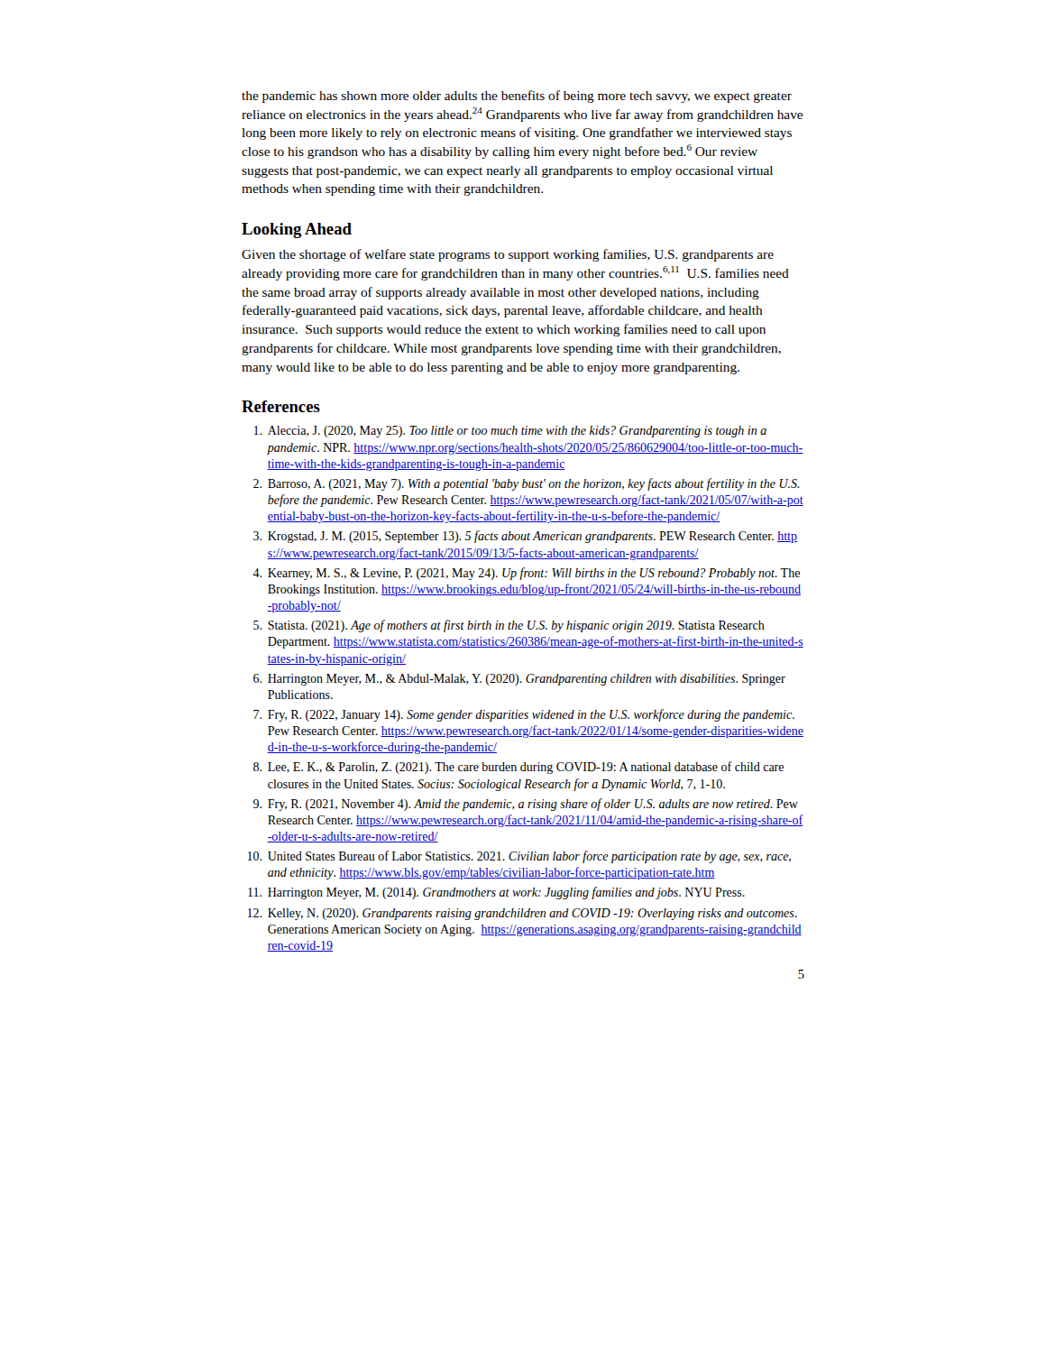the pandemic has shown more older adults the benefits of being more tech savvy, we expect greater reliance on electronics in the years ahead.24 Grandparents who live far away from grandchildren have long been more likely to rely on electronic means of visiting. One grandfather we interviewed stays close to his grandson who has a disability by calling him every night before bed.6 Our review suggests that post-pandemic, we can expect nearly all grandparents to employ occasional virtual methods when spending time with their grandchildren.
Looking Ahead
Given the shortage of welfare state programs to support working families, U.S. grandparents are already providing more care for grandchildren than in many other countries.6,11 U.S. families need the same broad array of supports already available in most other developed nations, including federally-guaranteed paid vacations, sick days, parental leave, affordable childcare, and health insurance. Such supports would reduce the extent to which working families need to call upon grandparents for childcare. While most grandparents love spending time with their grandchildren, many would like to be able to do less parenting and be able to enjoy more grandparenting.
References
Aleccia, J. (2020, May 25). Too little or too much time with the kids? Grandparenting is tough in a pandemic. NPR. https://www.npr.org/sections/health-shots/2020/05/25/860629004/too-little-or-too-much-time-with-the-kids-grandparenting-is-tough-in-a-pandemic
Barroso, A. (2021, May 7). With a potential 'baby bust' on the horizon, key facts about fertility in the U.S. before the pandemic. Pew Research Center. https://www.pewresearch.org/fact-tank/2021/05/07/with-a-potential-baby-bust-on-the-horizon-key-facts-about-fertility-in-the-u-s-before-the-pandemic/
Krogstad, J. M. (2015, September 13). 5 facts about American grandparents. PEW Research Center. https://www.pewresearch.org/fact-tank/2015/09/13/5-facts-about-american-grandparents/
Kearney, M. S., & Levine, P. (2021, May 24). Up front: Will births in the US rebound? Probably not. The Brookings Institution. https://www.brookings.edu/blog/up-front/2021/05/24/will-births-in-the-us-rebound-probably-not/
Statista. (2021). Age of mothers at first birth in the U.S. by hispanic origin 2019. Statista Research Department. https://www.statista.com/statistics/260386/mean-age-of-mothers-at-first-birth-in-the-united-states-in-by-hispanic-origin/
Harrington Meyer, M., & Abdul-Malak, Y. (2020). Grandparenting children with disabilities. Springer Publications.
Fry, R. (2022, January 14). Some gender disparities widened in the U.S. workforce during the pandemic. Pew Research Center. https://www.pewresearch.org/fact-tank/2022/01/14/some-gender-disparities-widened-in-the-u-s-workforce-during-the-pandemic/
Lee, E. K., & Parolin, Z. (2021). The care burden during COVID-19: A national database of child care closures in the United States. Socius: Sociological Research for a Dynamic World, 7, 1-10.
Fry, R. (2021, November 4). Amid the pandemic, a rising share of older U.S. adults are now retired. Pew Research Center. https://www.pewresearch.org/fact-tank/2021/11/04/amid-the-pandemic-a-rising-share-of-older-u-s-adults-are-now-retired/
United States Bureau of Labor Statistics. 2021. Civilian labor force participation rate by age, sex, race, and ethnicity. https://www.bls.gov/emp/tables/civilian-labor-force-participation-rate.htm
Harrington Meyer, M. (2014). Grandmothers at work: Juggling families and jobs. NYU Press.
Kelley, N. (2020). Grandparents raising grandchildren and COVID -19: Overlaying risks and outcomes. Generations American Society on Aging. https://generations.asaging.org/grandparents-raising-grandchildren-covid-19
5